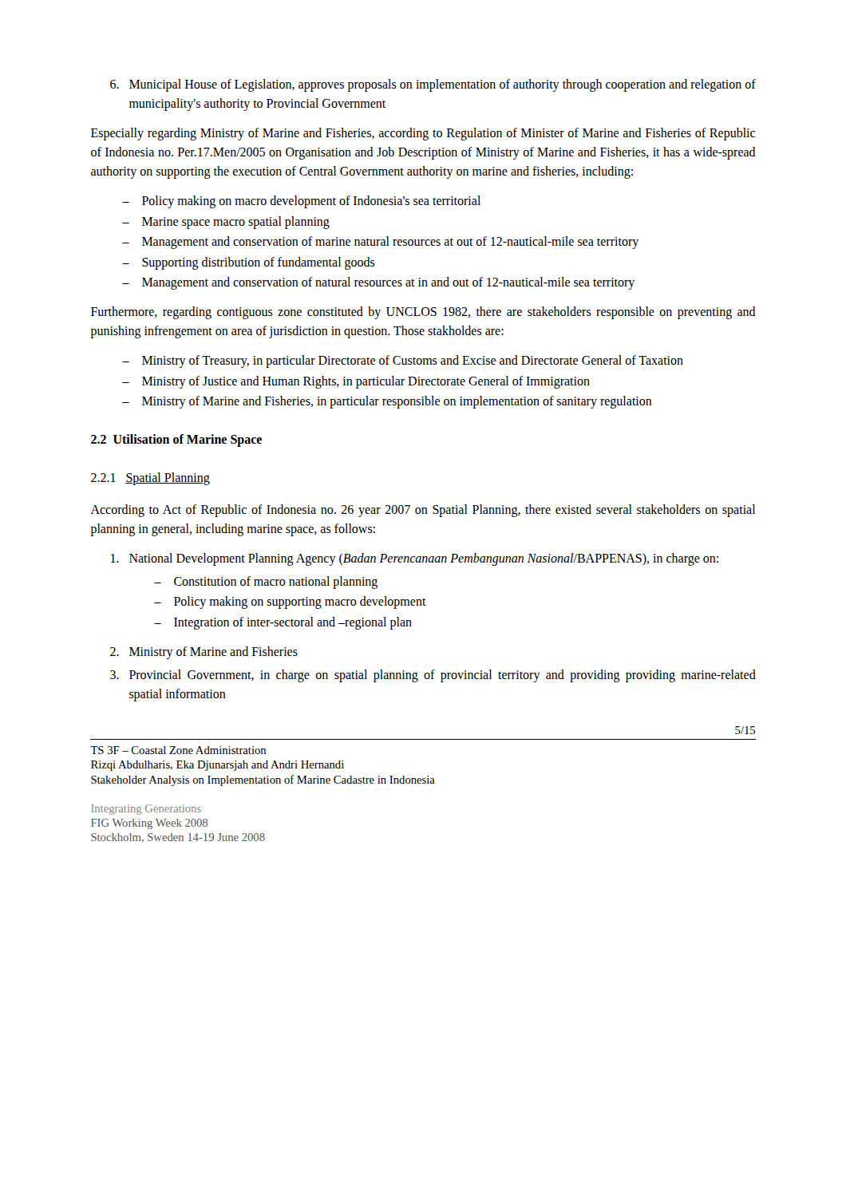Municipal House of Legislation, approves proposals on implementation of authority through cooperation and relegation of municipality's authority to Provincial Government
Especially regarding Ministry of Marine and Fisheries, according to Regulation of Minister of Marine and Fisheries of Republic of Indonesia no. Per.17.Men/2005 on Organisation and Job Description of Ministry of Marine and Fisheries, it has a wide-spread authority on supporting the execution of Central Government authority on marine and fisheries, including:
Policy making on macro development of Indonesia's sea territorial
Marine space macro spatial planning
Management and conservation of marine natural resources at out of 12-nautical-mile sea territory
Supporting distribution of fundamental goods
Management and conservation of natural resources at in and out of 12-nautical-mile sea territory
Furthermore, regarding contiguous zone constituted by UNCLOS 1982, there are stakeholders responsible on preventing and punishing infrengement on area of jurisdiction in question. Those stakholdes are:
Ministry of Treasury, in particular Directorate of Customs and Excise and Directorate General of Taxation
Ministry of Justice and Human Rights, in particular Directorate General of Immigration
Ministry of Marine and Fisheries, in particular responsible on implementation of sanitary regulation
2.2 Utilisation of Marine Space
2.2.1 Spatial Planning
According to Act of Republic of Indonesia no. 26 year 2007 on Spatial Planning, there existed several stakeholders on spatial planning in general, including marine space, as follows:
National Development Planning Agency (Badan Perencanaan Pembangunan Nasional/BAPPENAS), in charge on:
Constitution of macro national planning
Policy making on supporting macro development
Integration of inter-sectoral and –regional plan
Ministry of Marine and Fisheries
Provincial Government, in charge on spatial planning of provincial territory and providing providing marine-related spatial information
5/15 TS 3F – Coastal Zone Administration
Rizqi Abdulharis, Eka Djunarsjah and Andri Hernandi
Stakeholder Analysis on Implementation of Marine Cadastre in Indonesia
Integrating Generations
FIG Working Week 2008
Stockholm, Sweden 14-19 June 2008